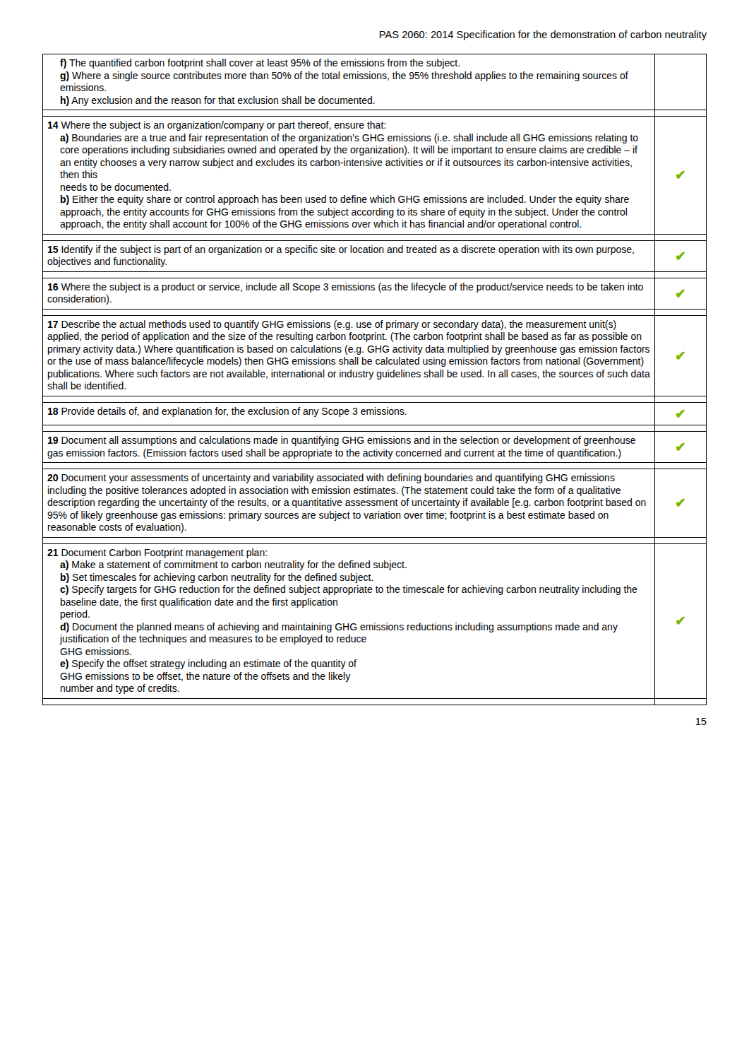PAS 2060: 2014 Specification for the demonstration of carbon neutrality
| f) The quantified carbon footprint shall cover at least 95% of the emissions from the subject. g) Where a single source contributes more than 50% of the total emissions, the 95% threshold applies to the remaining sources of emissions. h) Any exclusion and the reason for that exclusion shall be documented. | |
| 14 Where the subject is an organization/company or part thereof, ensure that: a) Boundaries are a true and fair representation of the organization’s GHG emissions (i.e. shall include all GHG emissions relating to core operations including subsidiaries owned and operated by the organization). It will be important to ensure claims are credible – if an entity chooses a very narrow subject and excludes its carbon-intensive activities or if it outsources its carbon-intensive activities, then this needs to be documented. b) Either the equity share or control approach has been used to define which GHG emissions are included. Under the equity share approach, the entity accounts for GHG emissions from the subject according to its share of equity in the subject. Under the control approach, the entity shall account for 100% of the GHG emissions over which it has financial and/or operational control. | ✔ |
| 15 Identify if the subject is part of an organization or a specific site or location and treated as a discrete operation with its own purpose, objectives and functionality. | ✔ |
| 16 Where the subject is a product or service, include all Scope 3 emissions (as the lifecycle of the product/service needs to be taken into consideration). | ✔ |
| 17 Describe the actual methods used to quantify GHG emissions (e.g. use of primary or secondary data), the measurement unit(s) applied, the period of application and the size of the resulting carbon footprint. (The carbon footprint shall be based as far as possible on primary activity data.) Where quantification is based on calculations (e.g. GHG activity data multiplied by greenhouse gas emission factors or the use of mass balance/lifecycle models) then GHG emissions shall be calculated using emission factors from national (Government) publications. Where such factors are not available, international or industry guidelines shall be used. In all cases, the sources of such data shall be identified. | ✔ |
| 18 Provide details of, and explanation for, the exclusion of any Scope 3 emissions. | ✔ |
| 19 Document all assumptions and calculations made in quantifying GHG emissions and in the selection or development of greenhouse gas emission factors. (Emission factors used shall be appropriate to the activity concerned and current at the time of quantification.) | ✔ |
| 20 Document your assessments of uncertainty and variability associated with defining boundaries and quantifying GHG emissions including the positive tolerances adopted in association with emission estimates. (The statement could take the form of a qualitative description regarding the uncertainty of the results, or a quantitative assessment of uncertainty if available [e.g. carbon footprint based on 95% of likely greenhouse gas emissions: primary sources are subject to variation over time; footprint is a best estimate based on reasonable costs of evaluation). | ✔ |
| 21 Document Carbon Footprint management plan: a) Make a statement of commitment to carbon neutrality for the defined subject. b) Set timescales for achieving carbon neutrality for the defined subject. c) Specify targets for GHG reduction for the defined subject appropriate to the timescale for achieving carbon neutrality including the baseline date, the first qualification date and the first application period. d) Document the planned means of achieving and maintaining GHG emissions reductions including assumptions made and any justification of the techniques and measures to be employed to reduce GHG emissions. e) Specify the offset strategy including an estimate of the quantity of GHG emissions to be offset, the nature of the offsets and the likely number and type of credits. | ✔ |
15